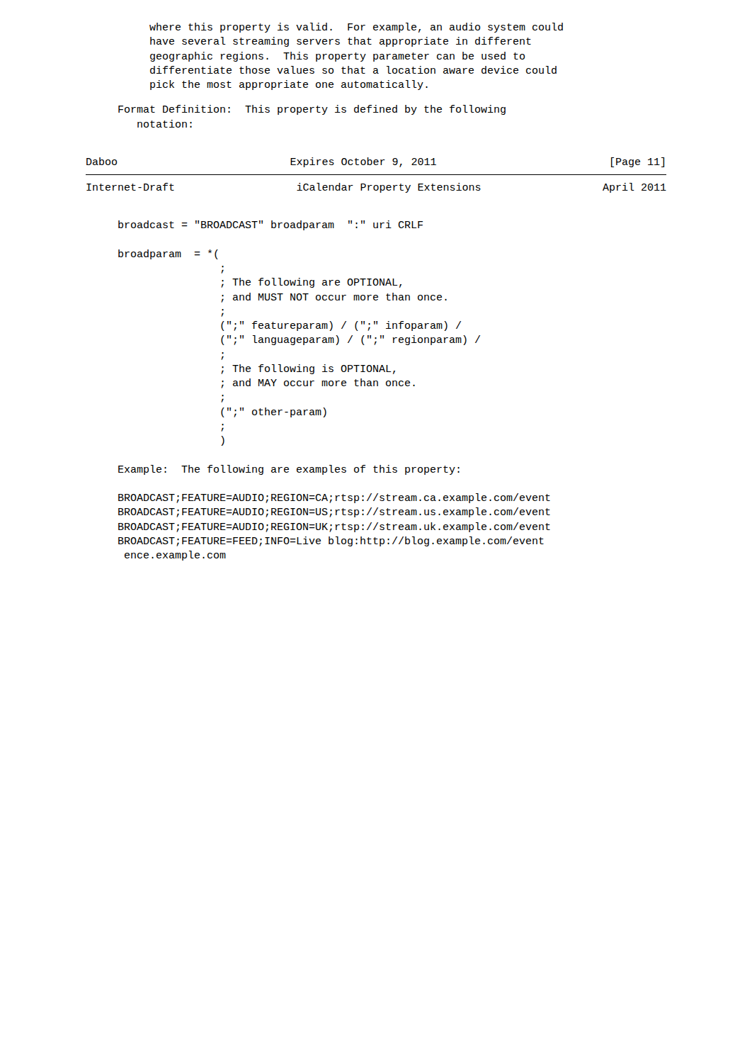where this property is valid.  For example, an audio system could
have several streaming servers that appropriate in different
geographic regions.  This property parameter can be used to
differentiate those values so that a location aware device could
pick the most appropriate one automatically.
Format Definition:  This property is defined by the following
   notation:
Daboo Expires October 9, 2011 [Page 11]
Internet-Draft iCalendar Property Extensions April 2011
broadcast = "BROADCAST" broadparam  ":" uri CRLF

broadparam  = *(
                ;
                ; The following are OPTIONAL,
                ; and MUST NOT occur more than once.
                ;
                (";" featureparam) / (";" infoparam) /
                (";" languageparam) / (";" regionparam) /
                ;
                ; The following is OPTIONAL,
                ; and MAY occur more than once.
                ;
                (";" other-param)
                ;
                )

Example:  The following are examples of this property:

BROADCAST;FEATURE=AUDIO;REGION=CA;rtsp://stream.ca.example.com/event
BROADCAST;FEATURE=AUDIO;REGION=US;rtsp://stream.us.example.com/event
BROADCAST;FEATURE=AUDIO;REGION=UK;rtsp://stream.uk.example.com/event
BROADCAST;FEATURE=FEED;INFO=Live blog:http://blog.example.com/event
 ence.example.com